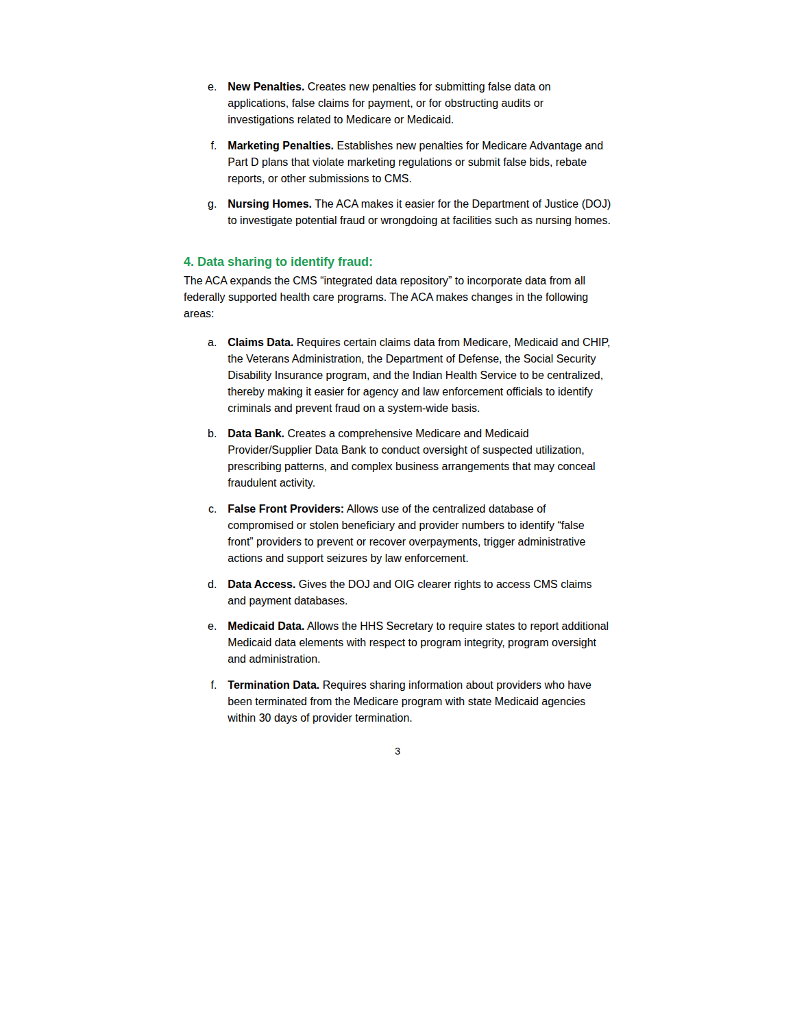New Penalties. Creates new penalties for submitting false data on applications, false claims for payment, or for obstructing audits or investigations related to Medicare or Medicaid.
Marketing Penalties. Establishes new penalties for Medicare Advantage and Part D plans that violate marketing regulations or submit false bids, rebate reports, or other submissions to CMS.
Nursing Homes. The ACA makes it easier for the Department of Justice (DOJ) to investigate potential fraud or wrongdoing at facilities such as nursing homes.
4. Data sharing to identify fraud:
The ACA expands the CMS “integrated data repository” to incorporate data from all federally supported health care programs. The ACA makes changes in the following areas:
Claims Data. Requires certain claims data from Medicare, Medicaid and CHIP, the Veterans Administration, the Department of Defense, the Social Security Disability Insurance program, and the Indian Health Service to be centralized, thereby making it easier for agency and law enforcement officials to identify criminals and prevent fraud on a system-wide basis.
Data Bank. Creates a comprehensive Medicare and Medicaid Provider/Supplier Data Bank to conduct oversight of suspected utilization, prescribing patterns, and complex business arrangements that may conceal fraudulent activity.
False Front Providers: Allows use of the centralized database of compromised or stolen beneficiary and provider numbers to identify “false front” providers to prevent or recover overpayments, trigger administrative actions and support seizures by law enforcement.
Data Access. Gives the DOJ and OIG clearer rights to access CMS claims and payment databases.
Medicaid Data. Allows the HHS Secretary to require states to report additional Medicaid data elements with respect to program integrity, program oversight and administration.
Termination Data. Requires sharing information about providers who have been terminated from the Medicare program with state Medicaid agencies within 30 days of provider termination.
3